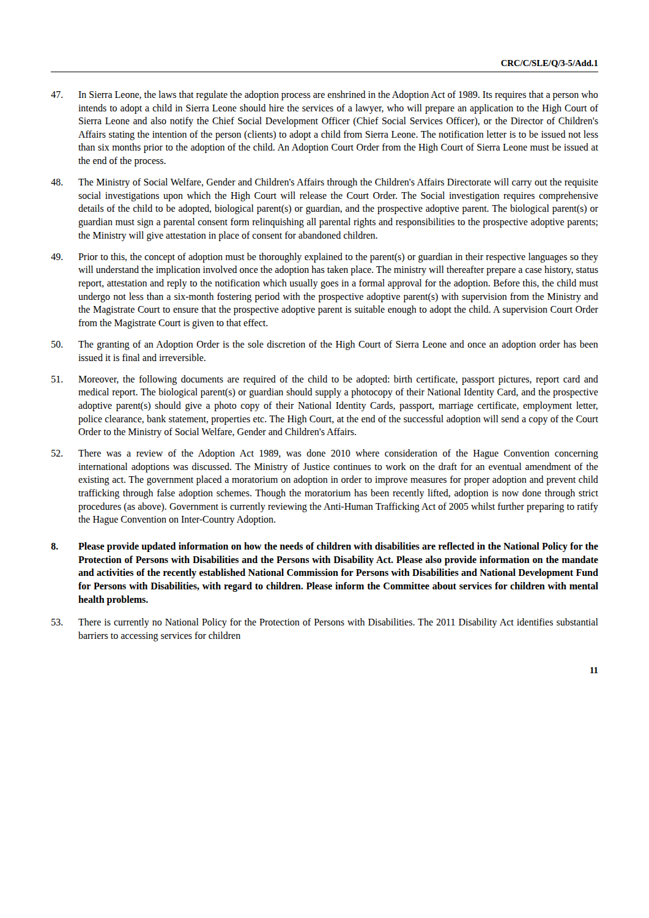CRC/C/SLE/Q/3-5/Add.1
47.
In Sierra Leone, the laws that regulate the adoption process are enshrined in the Adoption Act of 1989. Its requires that a person who intends to adopt a child in Sierra Leone should hire the services of a lawyer, who will prepare an application to the High Court of Sierra Leone and also notify the Chief Social Development Officer (Chief Social Services Officer), or the Director of Children's Affairs stating the intention of the person (clients) to adopt a child from Sierra Leone. The notification letter is to be issued not less than six months prior to the adoption of the child. An Adoption Court Order from the High Court of Sierra Leone must be issued at the end of the process.
48.
The Ministry of Social Welfare, Gender and Children's Affairs through the Children's Affairs Directorate will carry out the requisite social investigations upon which the High Court will release the Court Order. The Social investigation requires comprehensive details of the child to be adopted, biological parent(s) or guardian, and the prospective adoptive parent. The biological parent(s) or guardian must sign a parental consent form relinquishing all parental rights and responsibilities to the prospective adoptive parents; the Ministry will give attestation in place of consent for abandoned children.
49.
Prior to this, the concept of adoption must be thoroughly explained to the parent(s) or guardian in their respective languages so they will understand the implication involved once the adoption has taken place. The ministry will thereafter prepare a case history, status report, attestation and reply to the notification which usually goes in a formal approval for the adoption. Before this, the child must undergo not less than a six-month fostering period with the prospective adoptive parent(s) with supervision from the Ministry and the Magistrate Court to ensure that the prospective adoptive parent is suitable enough to adopt the child. A supervision Court Order from the Magistrate Court is given to that effect.
50.
The granting of an Adoption Order is the sole discretion of the High Court of Sierra Leone and once an adoption order has been issued it is final and irreversible.
51.
Moreover, the following documents are required of the child to be adopted: birth certificate, passport pictures, report card and medical report. The biological parent(s) or guardian should supply a photocopy of their National Identity Card, and the prospective adoptive parent(s) should give a photo copy of their National Identity Cards, passport, marriage certificate, employment letter, police clearance, bank statement, properties etc. The High Court, at the end of the successful adoption will send a copy of the Court Order to the Ministry of Social Welfare, Gender and Children's Affairs.
52.
There was a review of the Adoption Act 1989, was done 2010 where consideration of the Hague Convention concerning international adoptions was discussed. The Ministry of Justice continues to work on the draft for an eventual amendment of the existing act. The government placed a moratorium on adoption in order to improve measures for proper adoption and prevent child trafficking through false adoption schemes. Though the moratorium has been recently lifted, adoption is now done through strict procedures (as above). Government is currently reviewing the Anti-Human Trafficking Act of 2005 whilst further preparing to ratify the Hague Convention on Inter-Country Adoption.
8.
Please provide updated information on how the needs of children with disabilities are reflected in the National Policy for the Protection of Persons with Disabilities and the Persons with Disability Act. Please also provide information on the mandate and activities of the recently established National Commission for Persons with Disabilities and National Development Fund for Persons with Disabilities, with regard to children. Please inform the Committee about services for children with mental health problems.
53.
There is currently no National Policy for the Protection of Persons with Disabilities. The 2011 Disability Act identifies substantial barriers to accessing services for children
11